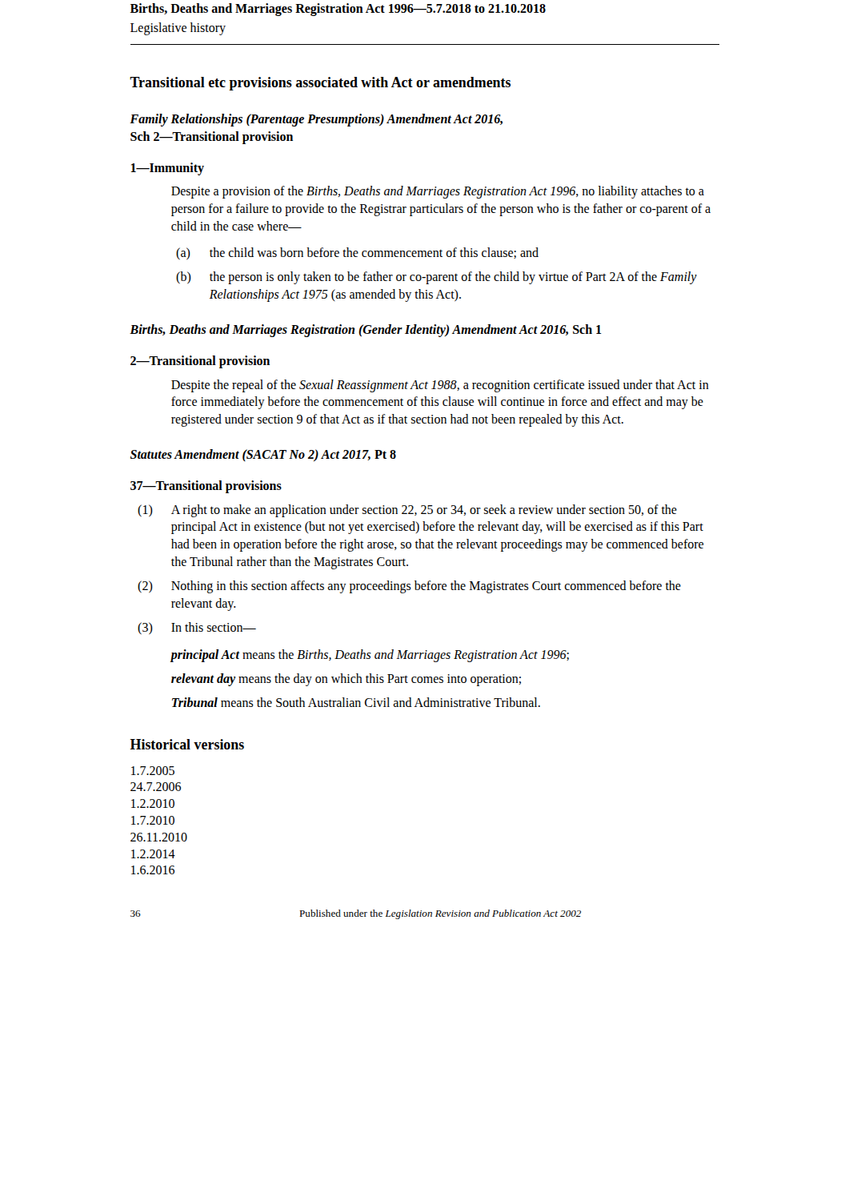Births, Deaths and Marriages Registration Act 1996—5.7.2018 to 21.10.2018
Legislative history
Transitional etc provisions associated with Act or amendments
Family Relationships (Parentage Presumptions) Amendment Act 2016,
Sch 2—Transitional provision
1—Immunity
Despite a provision of the Births, Deaths and Marriages Registration Act 1996, no liability attaches to a person for a failure to provide to the Registrar particulars of the person who is the father or co-parent of a child in the case where—
(a) the child was born before the commencement of this clause; and
(b) the person is only taken to be father or co-parent of the child by virtue of Part 2A of the Family Relationships Act 1975 (as amended by this Act).
Births, Deaths and Marriages Registration (Gender Identity) Amendment Act 2016, Sch 1
2—Transitional provision
Despite the repeal of the Sexual Reassignment Act 1988, a recognition certificate issued under that Act in force immediately before the commencement of this clause will continue in force and effect and may be registered under section 9 of that Act as if that section had not been repealed by this Act.
Statutes Amendment (SACAT No 2) Act 2017, Pt 8
37—Transitional provisions
(1) A right to make an application under section 22, 25 or 34, or seek a review under section 50, of the principal Act in existence (but not yet exercised) before the relevant day, will be exercised as if this Part had been in operation before the right arose, so that the relevant proceedings may be commenced before the Tribunal rather than the Magistrates Court.
(2) Nothing in this section affects any proceedings before the Magistrates Court commenced before the relevant day.
(3) In this section—
principal Act means the Births, Deaths and Marriages Registration Act 1996;
relevant day means the day on which this Part comes into operation;
Tribunal means the South Australian Civil and Administrative Tribunal.
Historical versions
1.7.2005
24.7.2006
1.2.2010
1.7.2010
26.11.2010
1.2.2014
1.6.2016
36
Published under the Legislation Revision and Publication Act 2002